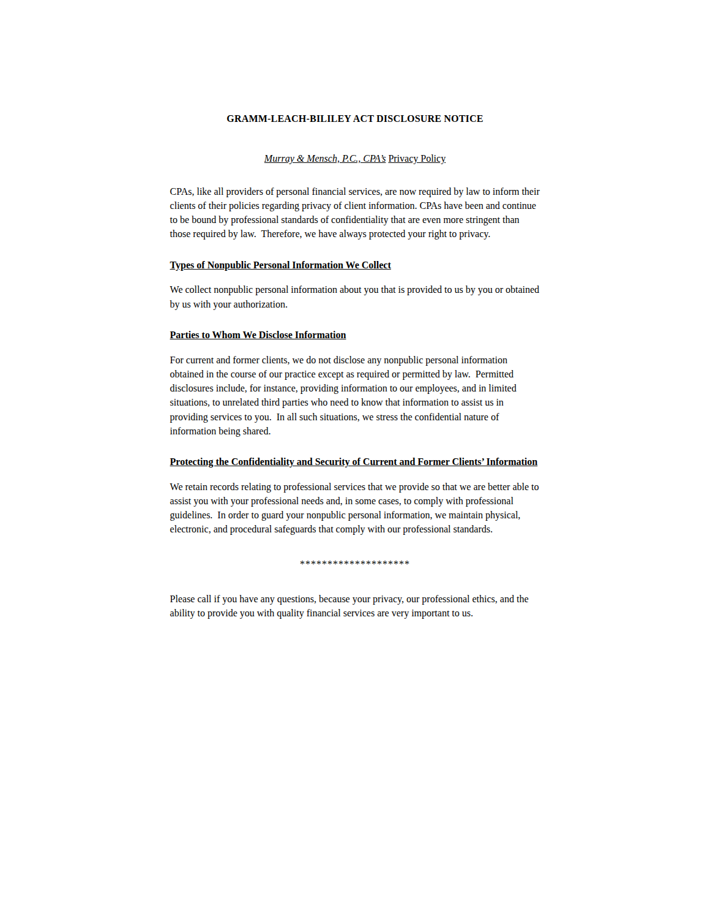Gramm-Leach-Bililey Act Disclosure Notice
Murray & Mensch, P.C., CPA’s Privacy Policy
CPAs, like all providers of personal financial services, are now required by law to inform their clients of their policies regarding privacy of client information. CPAs have been and continue to be bound by professional standards of confidentiality that are even more stringent than those required by law. Therefore, we have always protected your right to privacy.
Types of Nonpublic Personal Information We Collect
We collect nonpublic personal information about you that is provided to us by you or obtained by us with your authorization.
Parties to Whom We Disclose Information
For current and former clients, we do not disclose any nonpublic personal information obtained in the course of our practice except as required or permitted by law. Permitted disclosures include, for instance, providing information to our employees, and in limited situations, to unrelated third parties who need to know that information to assist us in providing services to you. In all such situations, we stress the confidential nature of information being shared.
Protecting the Confidentiality and Security of Current and Former Clients’ Information
We retain records relating to professional services that we provide so that we are better able to assist you with your professional needs and, in some cases, to comply with professional guidelines. In order to guard your nonpublic personal information, we maintain physical, electronic, and procedural safeguards that comply with our professional standards.
********************
Please call if you have any questions, because your privacy, our professional ethics, and the ability to provide you with quality financial services are very important to us.